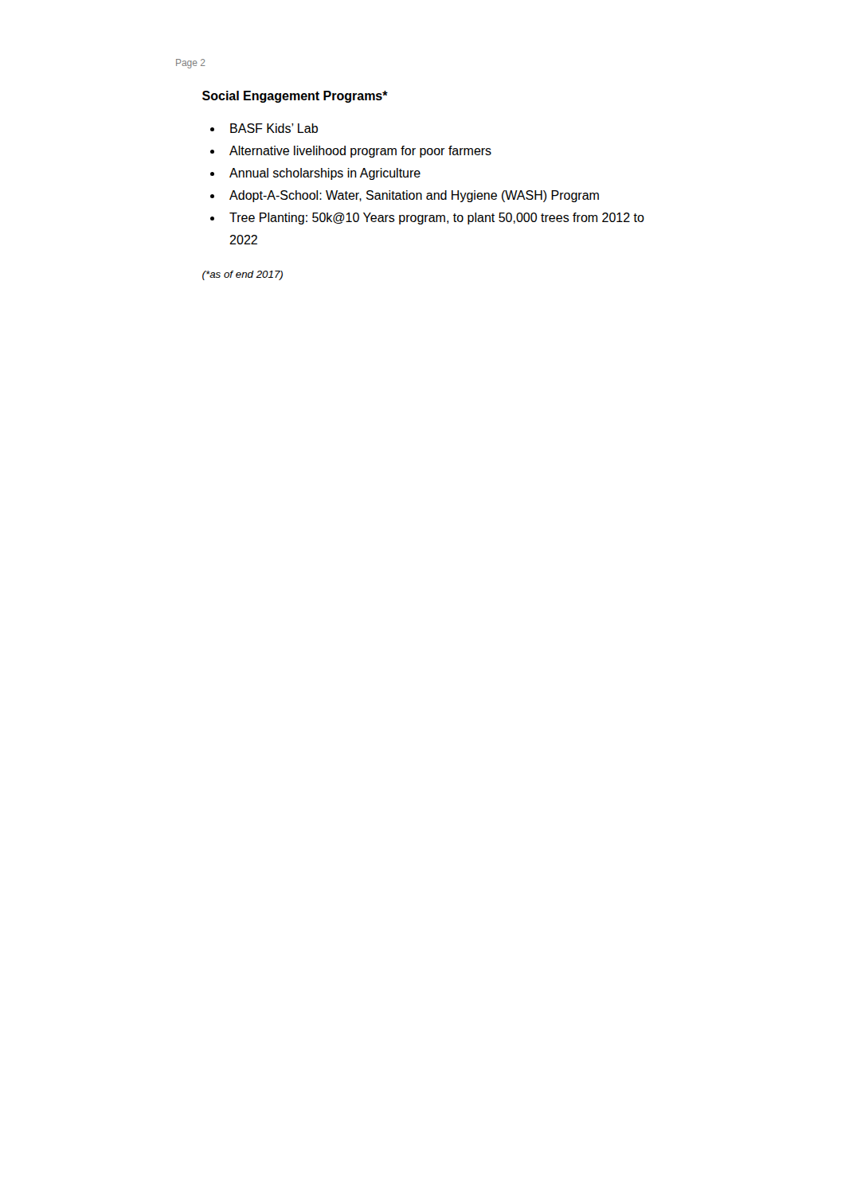Page 2
Social Engagement Programs*
BASF Kids’ Lab
Alternative livelihood program for poor farmers
Annual scholarships in Agriculture
Adopt-A-School: Water, Sanitation and Hygiene (WASH) Program
Tree Planting: 50k@10 Years program, to plant 50,000 trees from 2012 to 2022
(*as of end 2017)